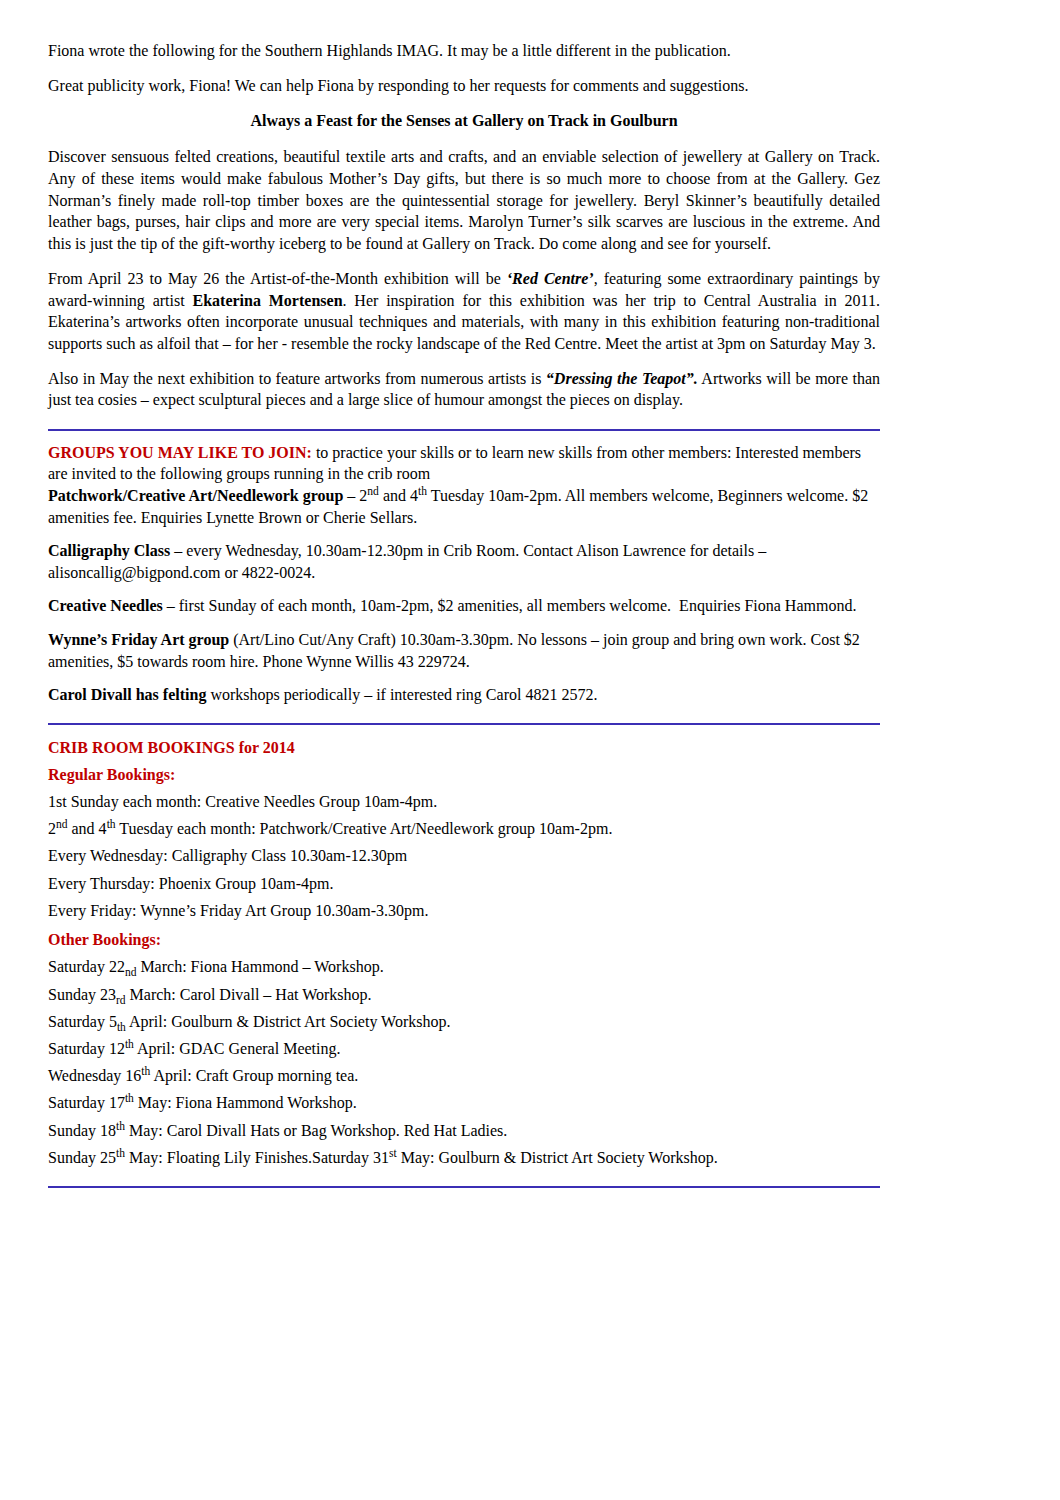Fiona wrote the following for the Southern Highlands IMAG. It may be a little different in the publication.
Great publicity work, Fiona! We can help Fiona by responding to her requests for comments and suggestions.
Always a Feast for the Senses at Gallery on Track in Goulburn
Discover sensuous felted creations, beautiful textile arts and crafts, and an enviable selection of jewellery at Gallery on Track. Any of these items would make fabulous Mother’s Day gifts, but there is so much more to choose from at the Gallery. Gez Norman’s finely made roll-top timber boxes are the quintessential storage for jewellery. Beryl Skinner’s beautifully detailed leather bags, purses, hair clips and more are very special items. Marolyn Turner’s silk scarves are luscious in the extreme. And this is just the tip of the gift-worthy iceberg to be found at Gallery on Track. Do come along and see for yourself.
From April 23 to May 26 the Artist-of-the-Month exhibition will be ‘Red Centre’, featuring some extraordinary paintings by award-winning artist Ekaterina Mortensen. Her inspiration for this exhibition was her trip to Central Australia in 2011. Ekaterina’s artworks often incorporate unusual techniques and materials, with many in this exhibition featuring non-traditional supports such as alfoil that – for her - resemble the rocky landscape of the Red Centre. Meet the artist at 3pm on Saturday May 3.
Also in May the next exhibition to feature artworks from numerous artists is “Dressing the Teapot”. Artworks will be more than just tea cosies – expect sculptural pieces and a large slice of humour amongst the pieces on display.
GROUPS YOU MAY LIKE TO JOIN: to practice your skills or to learn new skills from other members: Interested members are invited to the following groups running in the crib room
Patchwork/Creative Art/Needlework group – 2nd and 4th Tuesday 10am-2pm. All members welcome, Beginners welcome. $2 amenities fee. Enquiries Lynette Brown or Cherie Sellars.
Calligraphy Class – every Wednesday, 10.30am-12.30pm in Crib Room. Contact Alison Lawrence for details – alisoncallig@bigpond.com or 4822-0024.
Creative Needles – first Sunday of each month, 10am-2pm, $2 amenities, all members welcome. Enquiries Fiona Hammond.
Wynne’s Friday Art group (Art/Lino Cut/Any Craft) 10.30am-3.30pm. No lessons – join group and bring own work. Cost $2 amenities, $5 towards room hire. Phone Wynne Willis 43 229724.
Carol Divall has felting workshops periodically – if interested ring Carol 4821 2572.
CRIB ROOM BOOKINGS for 2014
Regular Bookings:
1st Sunday each month: Creative Needles Group 10am-4pm.
2nd and 4th Tuesday each month: Patchwork/Creative Art/Needlework group 10am-2pm.
Every Wednesday: Calligraphy Class 10.30am-12.30pm
Every Thursday: Phoenix Group 10am-4pm.
Every Friday: Wynne’s Friday Art Group 10.30am-3.30pm.
Other Bookings:
Saturday 22nd March: Fiona Hammond – Workshop.
Sunday 23rd March: Carol Divall – Hat Workshop.
Saturday 5th April: Goulburn & District Art Society Workshop.
Saturday 12th April: GDAC General Meeting.
Wednesday 16th April: Craft Group morning tea.
Saturday 17th May: Fiona Hammond Workshop.
Sunday 18th May: Carol Divall Hats or Bag Workshop. Red Hat Ladies.
Sunday 25th May: Floating Lily Finishes.Saturday 31st May: Goulburn & District Art Society Workshop.